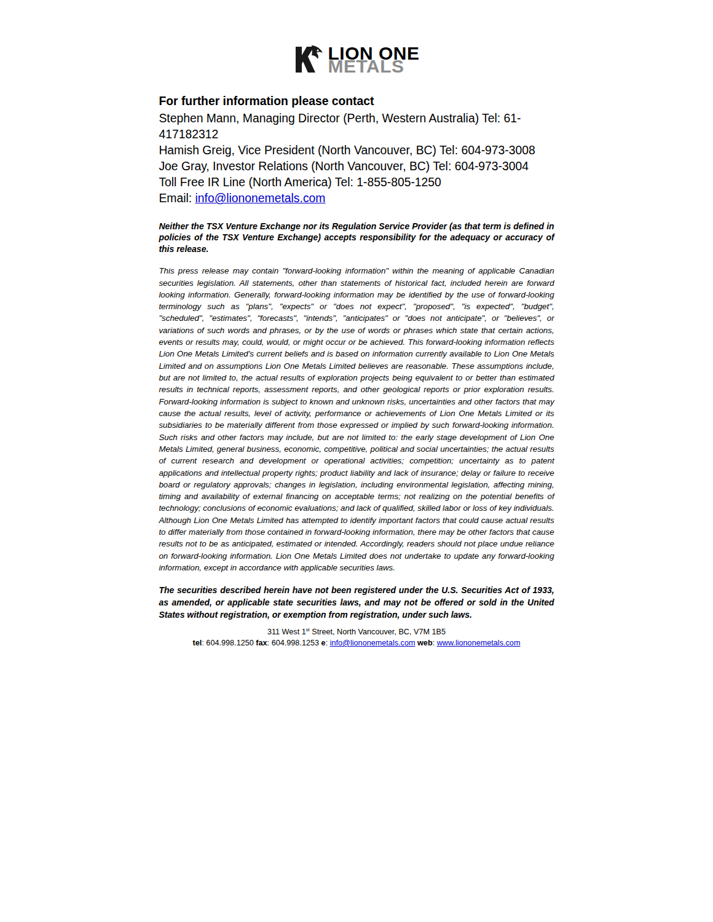LION ONE
METALS
For further information please contact
Stephen Mann, Managing Director (Perth, Western Australia) Tel: 61-417182312
Hamish Greig, Vice President (North Vancouver, BC) Tel: 604-973-3008
Joe Gray, Investor Relations (North Vancouver, BC) Tel: 604-973-3004
Toll Free IR Line (North America) Tel: 1-855-805-1250
Email: info@liononemetals.com
Neither the TSX Venture Exchange nor its Regulation Service Provider (as that term is defined in policies of the TSX Venture Exchange) accepts responsibility for the adequacy or accuracy of this release.
This press release may contain "forward-looking information" within the meaning of applicable Canadian securities legislation. All statements, other than statements of historical fact, included herein are forward looking information. Generally, forward-looking information may be identified by the use of forward-looking terminology such as "plans", "expects" or "does not expect", "proposed", "is expected", "budget", "scheduled", "estimates", "forecasts", "intends", "anticipates" or "does not anticipate", or "believes", or variations of such words and phrases, or by the use of words or phrases which state that certain actions, events or results may, could, would, or might occur or be achieved. This forward-looking information reflects Lion One Metals Limited's current beliefs and is based on information currently available to Lion One Metals Limited and on assumptions Lion One Metals Limited believes are reasonable. These assumptions include, but are not limited to, the actual results of exploration projects being equivalent to or better than estimated results in technical reports, assessment reports, and other geological reports or prior exploration results. Forward-looking information is subject to known and unknown risks, uncertainties and other factors that may cause the actual results, level of activity, performance or achievements of Lion One Metals Limited or its subsidiaries to be materially different from those expressed or implied by such forward-looking information. Such risks and other factors may include, but are not limited to: the early stage development of Lion One Metals Limited, general business, economic, competitive, political and social uncertainties; the actual results of current research and development or operational activities; competition; uncertainty as to patent applications and intellectual property rights; product liability and lack of insurance; delay or failure to receive board or regulatory approvals; changes in legislation, including environmental legislation, affecting mining, timing and availability of external financing on acceptable terms; not realizing on the potential benefits of technology; conclusions of economic evaluations; and lack of qualified, skilled labor or loss of key individuals. Although Lion One Metals Limited has attempted to identify important factors that could cause actual results to differ materially from those contained in forward-looking information, there may be other factors that cause results not to be as anticipated, estimated or intended. Accordingly, readers should not place undue reliance on forward-looking information. Lion One Metals Limited does not undertake to update any forward-looking information, except in accordance with applicable securities laws.
The securities described herein have not been registered under the U.S. Securities Act of 1933, as amended, or applicable state securities laws, and may not be offered or sold in the United States without registration, or exemption from registration, under such laws.
311 West 1st Street, North Vancouver, BC, V7M 1B5
tel: 604.998.1250 fax: 604.998.1253 e: info@liononemetals.com web: www.liononemetals.com